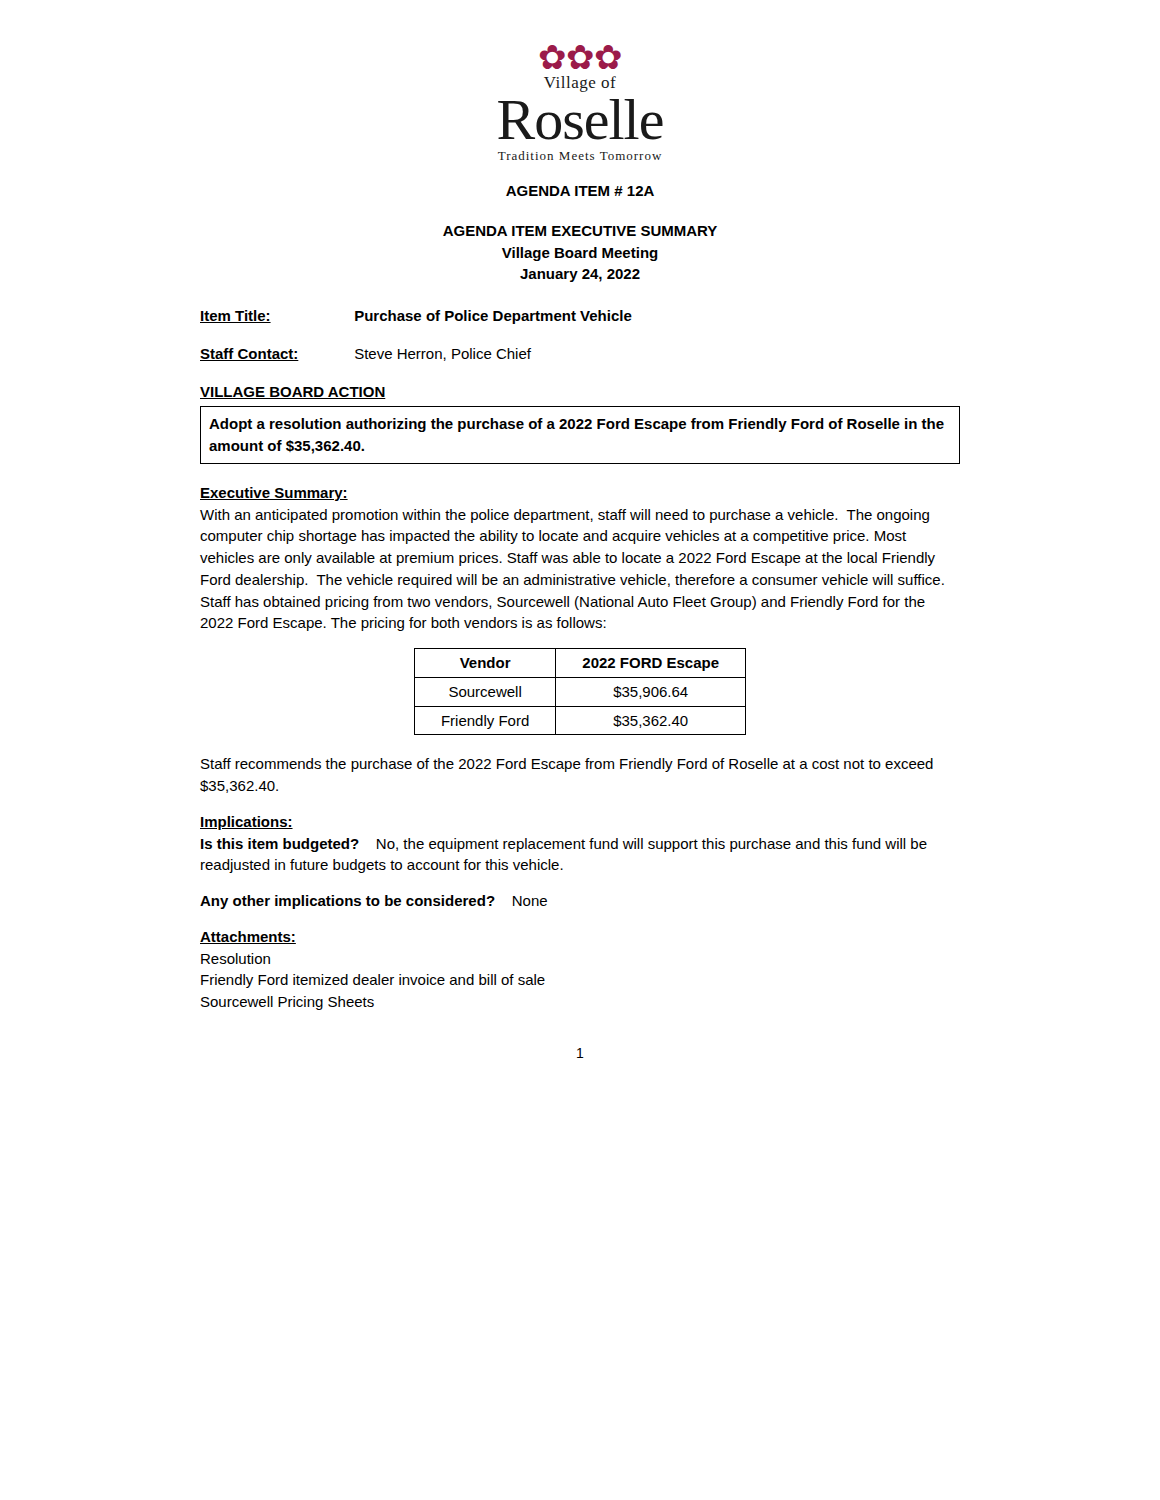✿✿✿
Village of
Roselle
Tradition Meets Tomorrow
AGENDA ITEM # 12A
AGENDA ITEM EXECUTIVE SUMMARY
Village Board Meeting
January 24, 2022
Item Title: Purchase of Police Department Vehicle
Staff Contact: Steve Herron, Police Chief
VILLAGE BOARD ACTION
Adopt a resolution authorizing the purchase of a 2022 Ford Escape from Friendly Ford of Roselle in the amount of $35,362.40.
Executive Summary:
With an anticipated promotion within the police department, staff will need to purchase a vehicle. The ongoing computer chip shortage has impacted the ability to locate and acquire vehicles at a competitive price. Most vehicles are only available at premium prices. Staff was able to locate a 2022 Ford Escape at the local Friendly Ford dealership. The vehicle required will be an administrative vehicle, therefore a consumer vehicle will suffice. Staff has obtained pricing from two vendors, Sourcewell (National Auto Fleet Group) and Friendly Ford for the 2022 Ford Escape. The pricing for both vendors is as follows:
| Vendor | 2022 FORD Escape |
| --- | --- |
| Sourcewell | $35,906.64 |
| Friendly Ford | $35,362.40 |
Staff recommends the purchase of the 2022 Ford Escape from Friendly Ford of Roselle at a cost not to exceed $35,362.40.
Implications:
Is this item budgeted? No, the equipment replacement fund will support this purchase and this fund will be readjusted in future budgets to account for this vehicle.
Any other implications to be considered? None
Attachments:
Resolution
Friendly Ford itemized dealer invoice and bill of sale
Sourcewell Pricing Sheets
1